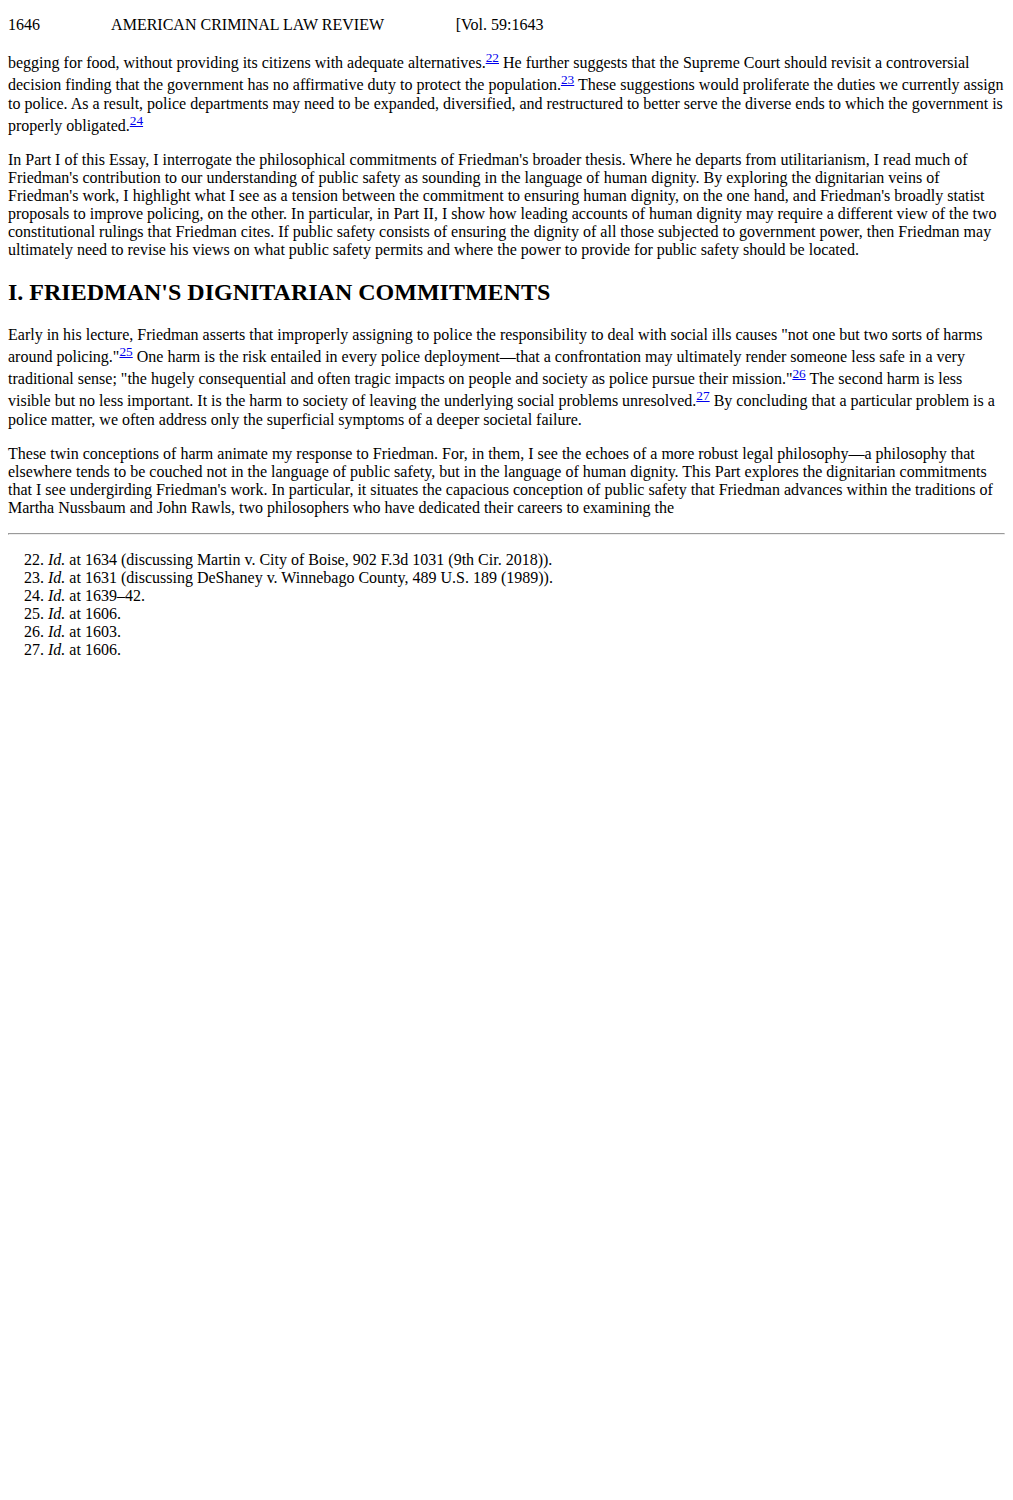1646 AMERICAN CRIMINAL LAW REVIEW [Vol. 59:1643
begging for food, without providing its citizens with adequate alternatives.22 He further suggests that the Supreme Court should revisit a controversial decision finding that the government has no affirmative duty to protect the population.23 These suggestions would proliferate the duties we currently assign to police. As a result, police departments may need to be expanded, diversified, and restructured to better serve the diverse ends to which the government is properly obligated.24
In Part I of this Essay, I interrogate the philosophical commitments of Friedman's broader thesis. Where he departs from utilitarianism, I read much of Friedman's contribution to our understanding of public safety as sounding in the language of human dignity. By exploring the dignitarian veins of Friedman's work, I highlight what I see as a tension between the commitment to ensuring human dignity, on the one hand, and Friedman's broadly statist proposals to improve policing, on the other. In particular, in Part II, I show how leading accounts of human dignity may require a different view of the two constitutional rulings that Friedman cites. If public safety consists of ensuring the dignity of all those subjected to government power, then Friedman may ultimately need to revise his views on what public safety permits and where the power to provide for public safety should be located.
I. FRIEDMAN'S DIGNITARIAN COMMITMENTS
Early in his lecture, Friedman asserts that improperly assigning to police the responsibility to deal with social ills causes "not one but two sorts of harms around policing."25 One harm is the risk entailed in every police deployment—that a confrontation may ultimately render someone less safe in a very traditional sense; "the hugely consequential and often tragic impacts on people and society as police pursue their mission."26 The second harm is less visible but no less important. It is the harm to society of leaving the underlying social problems unresolved.27 By concluding that a particular problem is a police matter, we often address only the superficial symptoms of a deeper societal failure.
These twin conceptions of harm animate my response to Friedman. For, in them, I see the echoes of a more robust legal philosophy—a philosophy that elsewhere tends to be couched not in the language of public safety, but in the language of human dignity. This Part explores the dignitarian commitments that I see undergirding Friedman's work. In particular, it situates the capacious conception of public safety that Friedman advances within the traditions of Martha Nussbaum and John Rawls, two philosophers who have dedicated their careers to examining the
Id. at 1634 (discussing Martin v. City of Boise, 902 F.3d 1031 (9th Cir. 2018)).
Id. at 1631 (discussing DeShaney v. Winnebago County, 489 U.S. 189 (1989)).
Id. at 1639–42.
Id. at 1606.
Id. at 1603.
Id. at 1606.